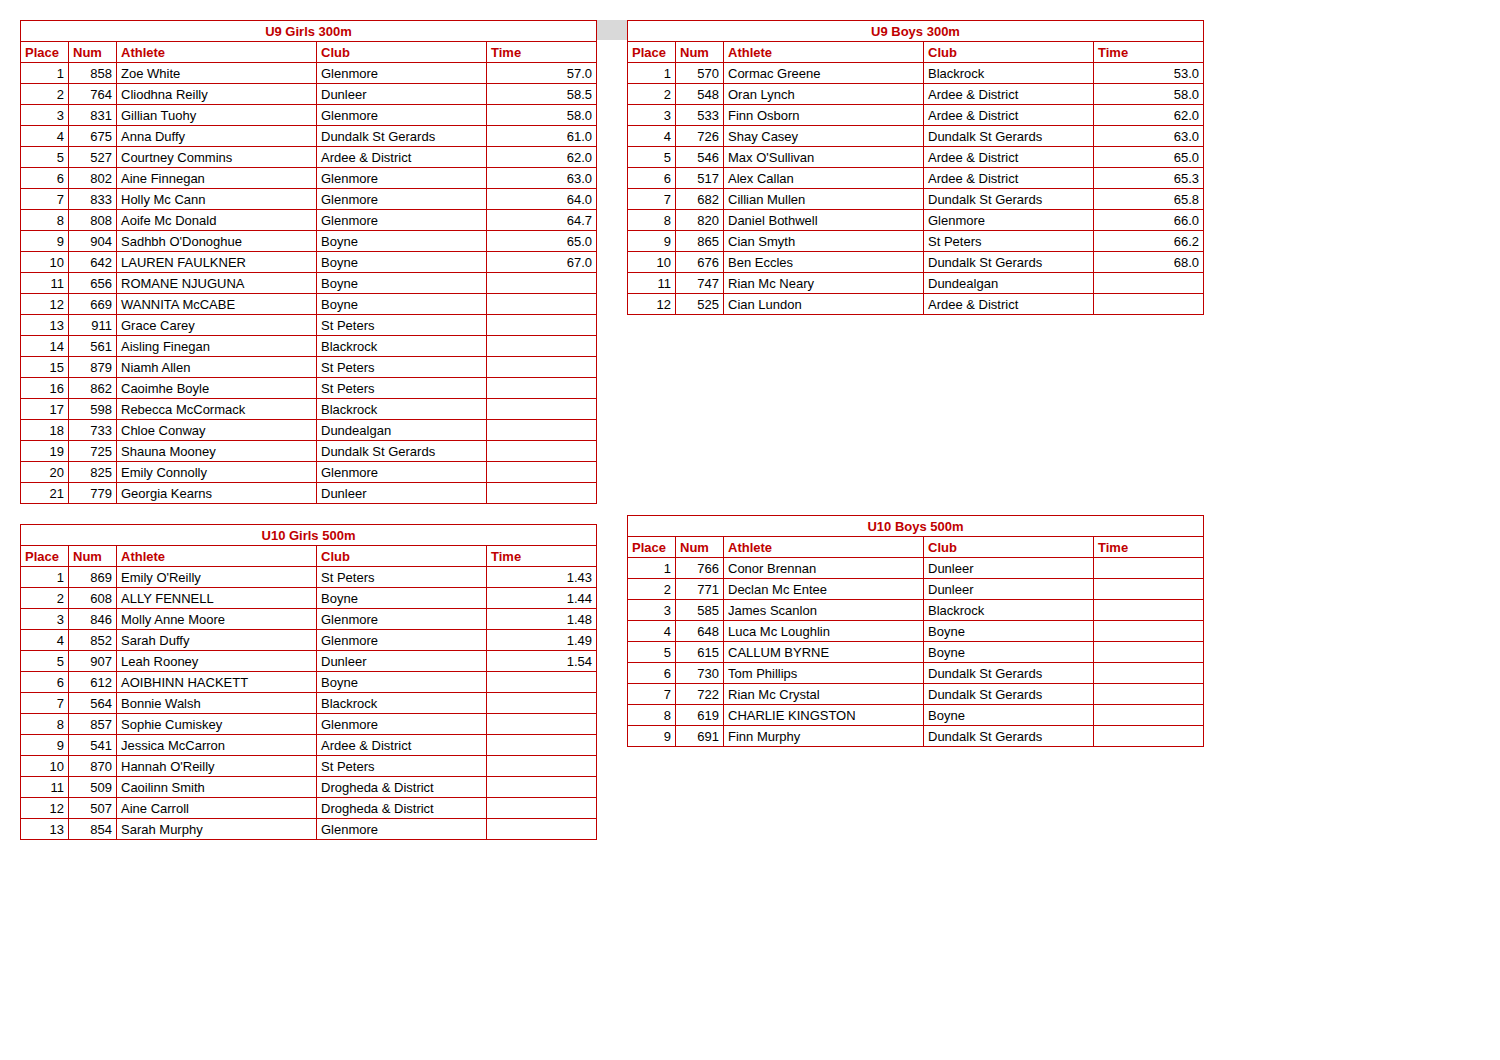| U9 Girls 300m |
| Place | Num | Athlete | Club | Time |
| 1 | 858 | Zoe White | Glenmore | 57.0 |
| 2 | 764 | Cliodhna Reilly | Dunleer | 58.5 |
| 3 | 831 | Gillian Tuohy | Glenmore | 58.0 |
| 4 | 675 | Anna Duffy | Dundalk St Gerards | 61.0 |
| 5 | 527 | Courtney Commins | Ardee & District | 62.0 |
| 6 | 802 | Aine Finnegan | Glenmore | 63.0 |
| 7 | 833 | Holly Mc Cann | Glenmore | 64.0 |
| 8 | 808 | Aoife Mc Donald | Glenmore | 64.7 |
| 9 | 904 | Sadhbh O'Donoghue | Boyne | 65.0 |
| 10 | 642 | LAUREN FAULKNER | Boyne | 67.0 |
| 11 | 656 | ROMANE NJUGUNA | Boyne | |
| 12 | 669 | WANNITA McCABE | Boyne | |
| 13 | 911 | Grace Carey | St Peters | |
| 14 | 561 | Aisling Finegan | Blackrock | |
| 15 | 879 | Niamh Allen | St Peters | |
| 16 | 862 | Caoimhe Boyle | St Peters | |
| 17 | 598 | Rebecca McCormack | Blackrock | |
| 18 | 733 | Chloe Conway | Dundealgan | |
| 19 | 725 | Shauna Mooney | Dundalk St Gerards | |
| 20 | 825 | Emily Connolly | Glenmore | |
| 21 | 779 | Georgia Kearns | Dunleer | |
| U10 Girls 500m |
| Place | Num | Athlete | Club | Time |
| 1 | 869 | Emily O'Reilly | St Peters | 1.43 |
| 2 | 608 | ALLY FENNELL | Boyne | 1.44 |
| 3 | 846 | Molly Anne Moore | Glenmore | 1.48 |
| 4 | 852 | Sarah Duffy | Glenmore | 1.49 |
| 5 | 907 | Leah Rooney | Dunleer | 1.54 |
| 6 | 612 | AOIBHINN HACKETT | Boyne | |
| 7 | 564 | Bonnie Walsh | Blackrock | |
| 8 | 857 | Sophie Cumiskey | Glenmore | |
| 9 | 541 | Jessica McCarron | Ardee & District | |
| 10 | 870 | Hannah O'Reilly | St Peters | |
| 11 | 509 | Caoilinn Smith | Drogheda & District | |
| 12 | 507 | Aine Carroll | Drogheda & District | |
| 13 | 854 | Sarah Murphy | Glenmore | |
| U9 Boys 300m |
| Place | Num | Athlete | Club | Time |
| 1 | 570 | Cormac Greene | Blackrock | 53.0 |
| 2 | 548 | Oran Lynch | Ardee & District | 58.0 |
| 3 | 533 | Finn Osborn | Ardee & District | 62.0 |
| 4 | 726 | Shay Casey | Dundalk St Gerards | 63.0 |
| 5 | 546 | Max O'Sullivan | Ardee & District | 65.0 |
| 6 | 517 | Alex Callan | Ardee & District | 65.3 |
| 7 | 682 | Cillian Mullen | Dundalk St Gerards | 65.8 |
| 8 | 820 | Daniel Bothwell | Glenmore | 66.0 |
| 9 | 865 | Cian Smyth | St Peters | 66.2 |
| 10 | 676 | Ben Eccles | Dundalk St Gerards | 68.0 |
| 11 | 747 | Rian Mc Neary | Dundealgan | |
| 12 | 525 | Cian Lundon | Ardee & District | |
| U10 Boys 500m |
| Place | Num | Athlete | Club | Time |
| 1 | 766 | Conor Brennan | Dunleer | |
| 2 | 771 | Declan Mc Entee | Dunleer | |
| 3 | 585 | James Scanlon | Blackrock | |
| 4 | 648 | Luca Mc Loughlin | Boyne | |
| 5 | 615 | CALLUM BYRNE | Boyne | |
| 6 | 730 | Tom Phillips | Dundalk St Gerards | |
| 7 | 722 | Rian Mc Crystal | Dundalk St Gerards | |
| 8 | 619 | CHARLIE KINGSTON | Boyne | |
| 9 | 691 | Finn Murphy | Dundalk St Gerards | |